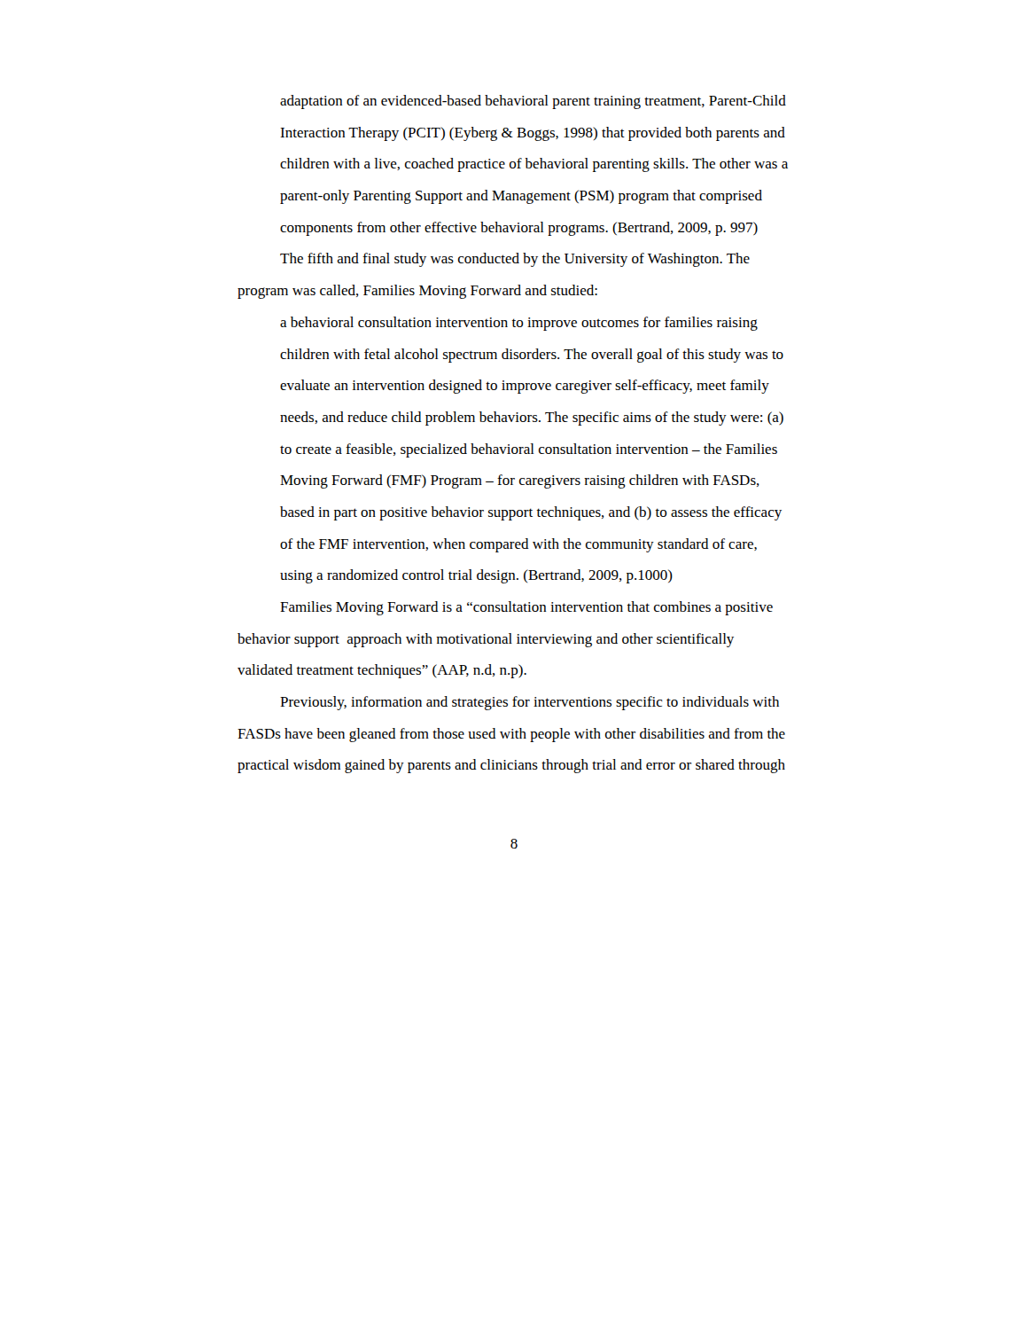adaptation of an evidenced-based behavioral parent training treatment, Parent-Child Interaction Therapy (PCIT) (Eyberg & Boggs, 1998) that provided both parents and children with a live, coached practice of behavioral parenting skills. The other was a parent-only Parenting Support and Management (PSM) program that comprised components from other effective behavioral programs. (Bertrand, 2009, p. 997)
The fifth and final study was conducted by the University of Washington. The program was called, Families Moving Forward and studied:
a behavioral consultation intervention to improve outcomes for families raising children with fetal alcohol spectrum disorders. The overall goal of this study was to evaluate an intervention designed to improve caregiver self-efficacy, meet family needs, and reduce child problem behaviors. The specific aims of the study were: (a) to create a feasible, specialized behavioral consultation intervention – the Families Moving Forward (FMF) Program – for caregivers raising children with FASDs, based in part on positive behavior support techniques, and (b) to assess the efficacy of the FMF intervention, when compared with the community standard of care, using a randomized control trial design. (Bertrand, 2009, p.1000)
Families Moving Forward is a “consultation intervention that combines a positive behavior support approach with motivational interviewing and other scientifically validated treatment techniques” (AAP, n.d, n.p).
Previously, information and strategies for interventions specific to individuals with FASDs have been gleaned from those used with people with other disabilities and from the practical wisdom gained by parents and clinicians through trial and error or shared through
8